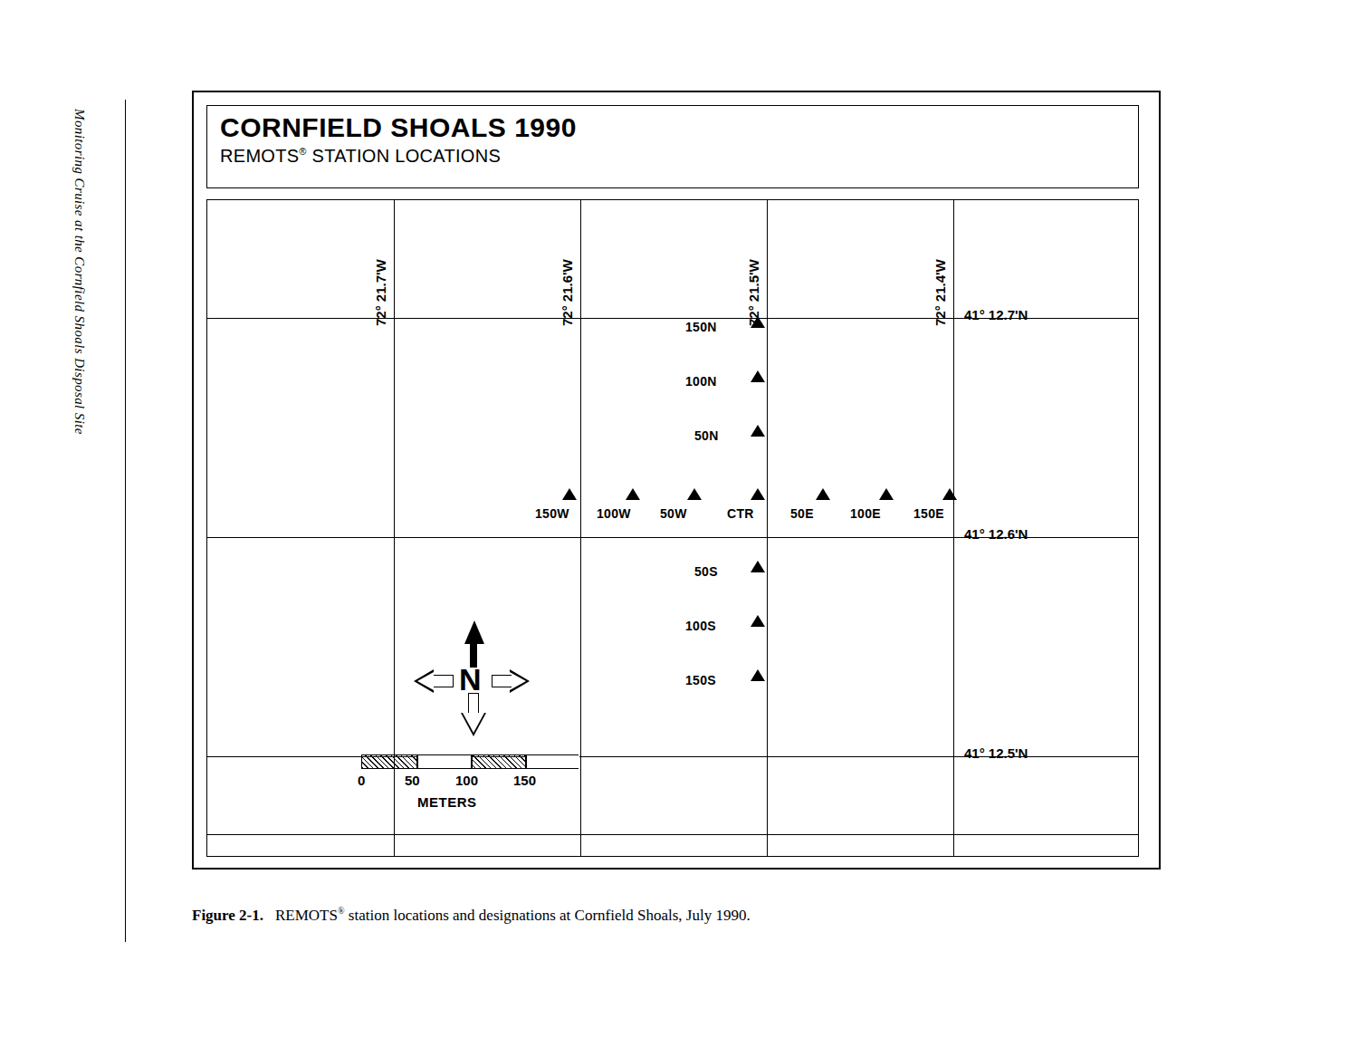Monitoring Cruise at the Cornfield Shoals Disposal Site
CORNFIELD SHOALS 1990
REMOTS® STATION LOCATIONS
72° 21.7'W
72° 21.6'W
72° 21.5'W
72° 21.4'W
41° 12.7'N
41° 12.6'N
41° 12.5'N
150N
100N
50N
150W
100W
50W
CTR
50E
100E
150E
50S
100S
150S
N
0
50
100
150
METERS
Figure 2-1. REMOTS® station locations and designations at Cornfield Shoals, July 1990.